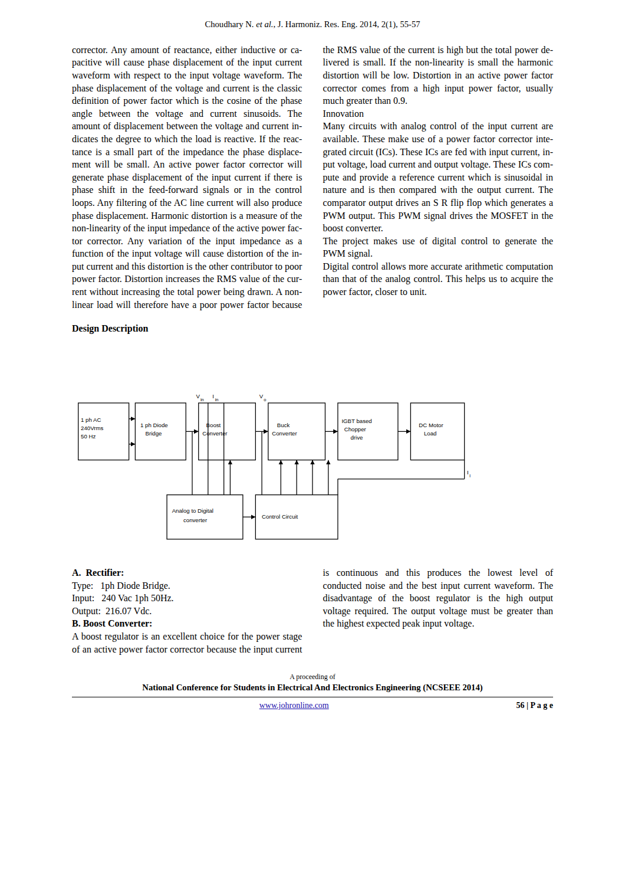Choudhary N. et al., J. Harmoniz. Res. Eng. 2014, 2(1), 55-57
corrector. Any amount of reactance, either inductive or capacitive will cause phase displacement of the input current waveform with respect to the input voltage waveform. The phase displacement of the voltage and current is the classic definition of power factor which is the cosine of the phase angle between the voltage and current sinusoids. The amount of displacement between the voltage and current indicates the degree to which the load is reactive. If the reactance is a small part of the impedance the phase displacement will be small. An active power factor corrector will generate phase displacement of the input current if there is phase shift in the feed-forward signals or in the control loops. Any filtering of the AC line current will also produce phase displacement. Harmonic distortion is a measure of the non-linearity of the input impedance of the active power factor corrector. Any variation of the input impedance as a function of the input voltage will cause distortion of the input current and this distortion is the other contributor to poor power factor. Distortion increases the RMS value of the current without increasing the total power being drawn. A non-linear load will therefore have a poor power factor because the RMS value of the current is high but the total power delivered is small. If the non-linearity is small the harmonic distortion will be low. Distortion in an active power factor corrector comes from a high input power factor, usually much greater than 0.9.
Innovation
Many circuits with analog control of the input current are available. These make use of a power factor corrector integrated circuit (ICs). These ICs are fed with input current, input voltage, load current and output voltage. These ICs compute and provide a reference current which is sinusoidal in nature and is then compared with the output current. The comparator output drives an S R flip flop which generates a PWM output. This PWM signal drives the MOSFET in the boost converter.
The project makes use of digital control to generate the PWM signal.
Digital control allows more accurate arithmetic computation than that of the analog control. This helps us to acquire the power factor, closer to unit.
Design Description
1 ph AC 240Vrms 50 Hz 1 ph Diode Bridge Boost Converter Buck Converter IGBT based Chopper drive DC Motor Load Analog to Digital converter Control Circuit V in I in V o I l
A. Rectifier:
Type: 1ph Diode Bridge.
Input: 240 Vac 1ph 50Hz.
Output: 216.07 Vdc.
B. Boost Converter:
A boost regulator is an excellent choice for the power stage of an active power factor corrector because the input current is continuous and this produces the lowest level of conducted noise and the best input current waveform. The disadvantage of the boost regulator is the high output voltage required. The output voltage must be greater than the highest expected peak input voltage.
A proceeding of
National Conference for Students in Electrical And Electronics Engineering (NCSEEE 2014)
www.johronline.com 56 | P a g e